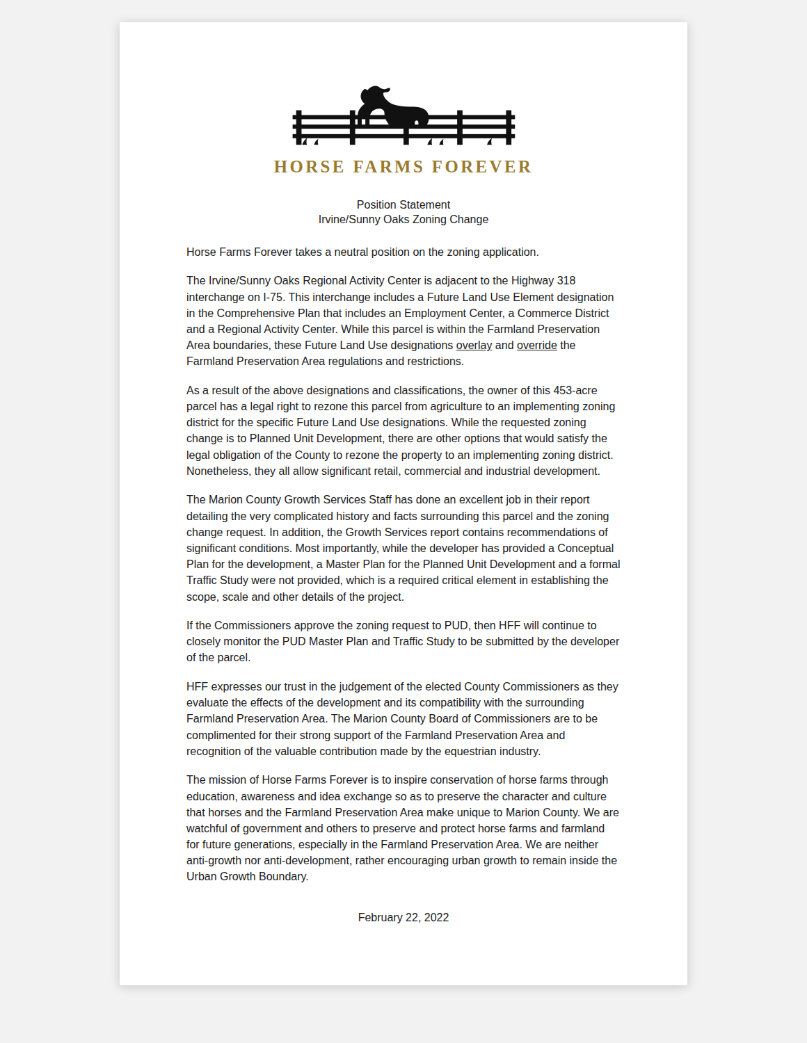HORSE FARMS FOREVER
Position Statement Irvine/Sunny Oaks Zoning Change
Horse Farms Forever takes a neutral position on the zoning application.
The Irvine/Sunny Oaks Regional Activity Center is adjacent to the Highway 318 interchange on I-75. This interchange includes a Future Land Use Element designation in the Comprehensive Plan that includes an Employment Center, a Commerce District and a Regional Activity Center. While this parcel is within the Farmland Preservation Area boundaries, these Future Land Use designations overlay and override the Farmland Preservation Area regulations and restrictions.
As a result of the above designations and classifications, the owner of this 453-acre parcel has a legal right to rezone this parcel from agriculture to an implementing zoning district for the specific Future Land Use designations. While the requested zoning change is to Planned Unit Development, there are other options that would satisfy the legal obligation of the County to rezone the property to an implementing zoning district. Nonetheless, they all allow significant retail, commercial and industrial development.
The Marion County Growth Services Staff has done an excellent job in their report detailing the very complicated history and facts surrounding this parcel and the zoning change request. In addition, the Growth Services report contains recommendations of significant conditions. Most importantly, while the developer has provided a Conceptual Plan for the development, a Master Plan for the Planned Unit Development and a formal Traffic Study were not provided, which is a required critical element in establishing the scope, scale and other details of the project.
If the Commissioners approve the zoning request to PUD, then HFF will continue to closely monitor the PUD Master Plan and Traffic Study to be submitted by the developer of the parcel.
HFF expresses our trust in the judgement of the elected County Commissioners as they evaluate the effects of the development and its compatibility with the surrounding Farmland Preservation Area. The Marion County Board of Commissioners are to be complimented for their strong support of the Farmland Preservation Area and recognition of the valuable contribution made by the equestrian industry.
The mission of Horse Farms Forever is to inspire conservation of horse farms through education, awareness and idea exchange so as to preserve the character and culture that horses and the Farmland Preservation Area make unique to Marion County. We are watchful of government and others to preserve and protect horse farms and farmland for future generations, especially in the Farmland Preservation Area. We are neither anti-growth nor anti-development, rather encouraging urban growth to remain inside the Urban Growth Boundary.
February 22, 2022